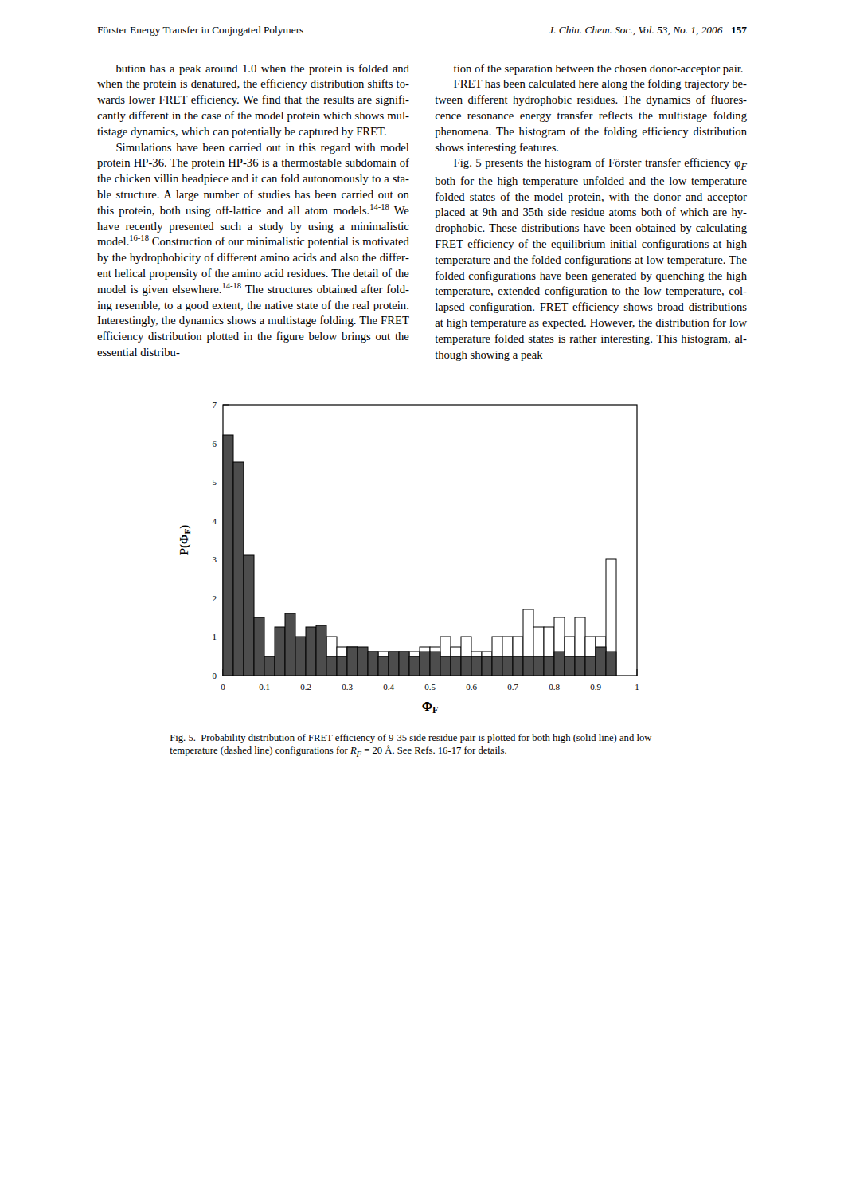Förster Energy Transfer in Conjugated Polymers
J. Chin. Chem. Soc., Vol. 53, No. 1, 2006157
bution has a peak around 1.0 when the protein is folded and when the protein is denatured, the efficiency distribution shifts towards lower FRET efficiency. We find that the results are significantly different in the case of the model protein which shows multistage dynamics, which can potentially be captured by FRET.
Simulations have been carried out in this regard with model protein HP-36. The protein HP-36 is a thermostable subdomain of the chicken villin headpiece and it can fold autonomously to a stable structure. A large number of studies has been carried out on this protein, both using off-lattice and all atom models.14-18 We have recently presented such a study by using a minimalistic model.16-18 Construction of our minimalistic potential is motivated by the hydrophobicity of different amino acids and also the different helical propensity of the amino acid residues. The detail of the model is given elsewhere.14-18 The structures obtained after folding resemble, to a good extent, the native state of the real protein. Interestingly, the dynamics shows a multistage folding. The FRET efficiency distribution plotted in the figure below brings out the essential distribu-
tion of the separation between the chosen donor-acceptor pair.
FRET has been calculated here along the folding trajectory between different hydrophobic residues. The dynamics of fluorescence resonance energy transfer reflects the multistage folding phenomena. The histogram of the folding efficiency distribution shows interesting features.
Fig. 5 presents the histogram of Förster transfer efficiency φF both for the high temperature unfolded and the low temperature folded states of the model protein, with the donor and acceptor placed at 9th and 35th side residue atoms both of which are hydrophobic. These distributions have been obtained by calculating FRET efficiency of the equilibrium initial configurations at high temperature and the folded configurations at low temperature. The folded configurations have been generated by quenching the high temperature, extended configuration to the low temperature, collapsed configuration. FRET efficiency shows broad distributions at high temperature as expected. However, the distribution for low temperature folded states is rather interesting. This histogram, although showing a peak
0 1 2 3 4 5 6 7 P(ΦF) 0 0.1 0.2 0.3 0.4 0.5 0.6 0.7 0.8 0.9 1 ΦF
Fig. 5. Probability distribution of FRET efficiency of 9-35 side residue pair is plotted for both high (solid line) and low temperature (dashed line) configurations for RF = 20 Å. See Refs. 16-17 for details.